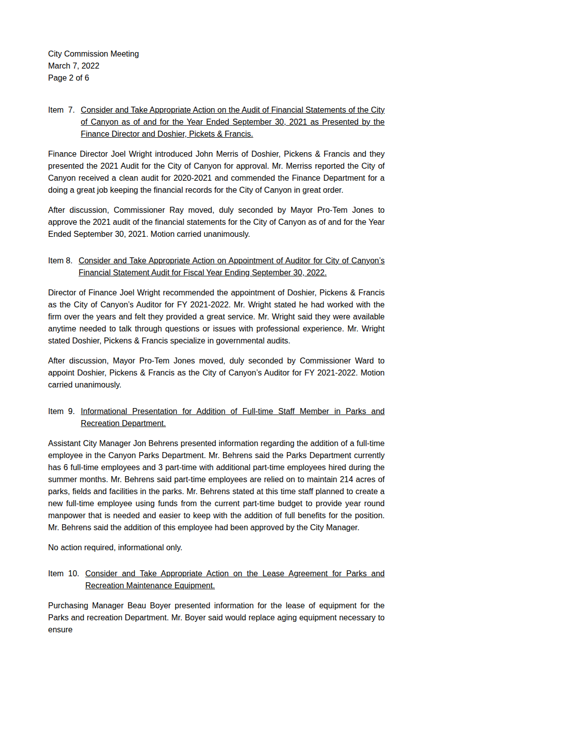City Commission Meeting
March 7, 2022
Page 2 of 6
Item 7. Consider and Take Appropriate Action on the Audit of Financial Statements of the City of Canyon as of and for the Year Ended September 30, 2021 as Presented by the Finance Director and Doshier, Pickets & Francis.
Finance Director Joel Wright introduced John Merris of Doshier, Pickens & Francis and they presented the 2021 Audit for the City of Canyon for approval. Mr. Merriss reported the City of Canyon received a clean audit for 2020-2021 and commended the Finance Department for a doing a great job keeping the financial records for the City of Canyon in great order.
After discussion, Commissioner Ray moved, duly seconded by Mayor Pro-Tem Jones to approve the 2021 audit of the financial statements for the City of Canyon as of and for the Year Ended September 30, 2021. Motion carried unanimously.
Item 8. Consider and Take Appropriate Action on Appointment of Auditor for City of Canyon’s Financial Statement Audit for Fiscal Year Ending September 30, 2022.
Director of Finance Joel Wright recommended the appointment of Doshier, Pickens & Francis as the City of Canyon’s Auditor for FY 2021-2022. Mr. Wright stated he had worked with the firm over the years and felt they provided a great service. Mr. Wright said they were available anytime needed to talk through questions or issues with professional experience. Mr. Wright stated Doshier, Pickens & Francis specialize in governmental audits.
After discussion, Mayor Pro-Tem Jones moved, duly seconded by Commissioner Ward to appoint Doshier, Pickens & Francis as the City of Canyon’s Auditor for FY 2021-2022. Motion carried unanimously.
Item 9. Informational Presentation for Addition of Full-time Staff Member in Parks and Recreation Department.
Assistant City Manager Jon Behrens presented information regarding the addition of a full-time employee in the Canyon Parks Department. Mr. Behrens said the Parks Department currently has 6 full-time employees and 3 part-time with additional part-time employees hired during the summer months. Mr. Behrens said part-time employees are relied on to maintain 214 acres of parks, fields and facilities in the parks. Mr. Behrens stated at this time staff planned to create a new full-time employee using funds from the current part-time budget to provide year round manpower that is needed and easier to keep with the addition of full benefits for the position. Mr. Behrens said the addition of this employee had been approved by the City Manager.
No action required, informational only.
Item 10. Consider and Take Appropriate Action on the Lease Agreement for Parks and Recreation Maintenance Equipment.
Purchasing Manager Beau Boyer presented information for the lease of equipment for the Parks and recreation Department. Mr. Boyer said would replace aging equipment necessary to ensure